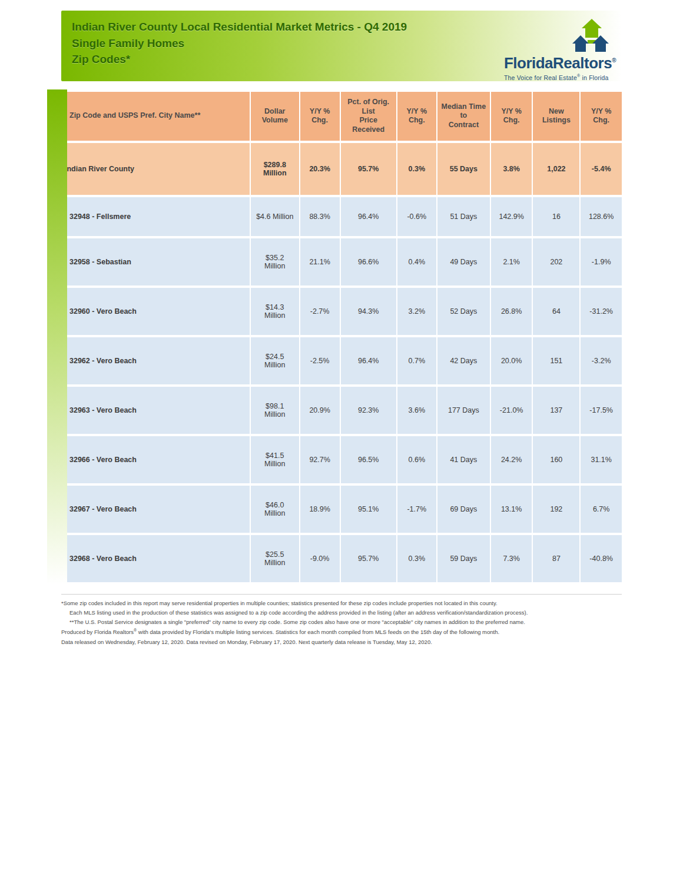Indian River County Local Residential Market Metrics - Q4 2019 Single Family Homes Zip Codes*
FloridaRealtors®
The Voice for Real Estate® in Florida
| Zip Code and USPS Pref. City Name** | Dollar Volume | Y/Y % Chg. | Pct. of Orig. List Price Received | Y/Y % Chg. | Median Time to Contract | Y/Y % Chg. | New Listings | Y/Y % Chg. |
| --- | --- | --- | --- | --- | --- | --- | --- | --- |
| Indian River County | $289.8 Million | 20.3% | 95.7% | 0.3% | 55 Days | 3.8% | 1,022 | -5.4% |
| 32948 - Fellsmere | $4.6 Million | 88.3% | 96.4% | -0.6% | 51 Days | 142.9% | 16 | 128.6% |
| 32958 - Sebastian | $35.2 Million | 21.1% | 96.6% | 0.4% | 49 Days | 2.1% | 202 | -1.9% |
| 32960 - Vero Beach | $14.3 Million | -2.7% | 94.3% | 3.2% | 52 Days | 26.8% | 64 | -31.2% |
| 32962 - Vero Beach | $24.5 Million | -2.5% | 96.4% | 0.7% | 42 Days | 20.0% | 151 | -3.2% |
| 32963 - Vero Beach | $98.1 Million | 20.9% | 92.3% | 3.6% | 177 Days | -21.0% | 137 | -17.5% |
| 32966 - Vero Beach | $41.5 Million | 92.7% | 96.5% | 0.6% | 41 Days | 24.2% | 160 | 31.1% |
| 32967 - Vero Beach | $46.0 Million | 18.9% | 95.1% | -1.7% | 69 Days | 13.1% | 192 | 6.7% |
| 32968 - Vero Beach | $25.5 Million | -9.0% | 95.7% | 0.3% | 59 Days | 7.3% | 87 | -40.8% |
*Some zip codes included in this report may serve residential properties in multiple counties; statistics presented for these zip codes include properties not located in this county.
Each MLS listing used in the production of these statistics was assigned to a zip code according the address provided in the listing (after an address verification/standardization process).
**The U.S. Postal Service designates a single "preferred" city name to every zip code. Some zip codes also have one or more "acceptable" city names in addition to the preferred name.
Produced by Florida Realtors® with data provided by Florida's multiple listing services. Statistics for each month compiled from MLS feeds on the 15th day of the following month.
Data released on Wednesday, February 12, 2020. Data revised on Monday, February 17, 2020. Next quarterly data release is Tuesday, May 12, 2020.